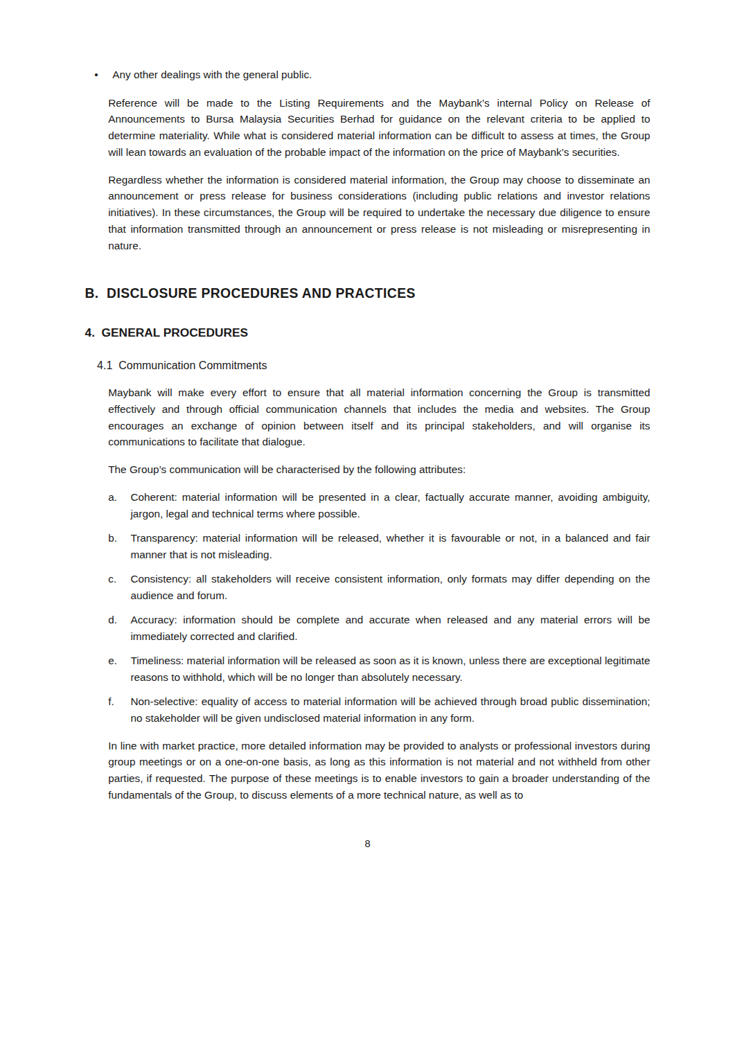Any other dealings with the general public.
Reference will be made to the Listing Requirements and the Maybank’s internal Policy on Release of Announcements to Bursa Malaysia Securities Berhad for guidance on the relevant criteria to be applied to determine materiality. While what is considered material information can be difficult to assess at times, the Group will lean towards an evaluation of the probable impact of the information on the price of Maybank’s securities.
Regardless whether the information is considered material information, the Group may choose to disseminate an announcement or press release for business considerations (including public relations and investor relations initiatives). In these circumstances, the Group will be required to undertake the necessary due diligence to ensure that information transmitted through an announcement or press release is not misleading or misrepresenting in nature.
B. DISCLOSURE PROCEDURES AND PRACTICES
4. GENERAL PROCEDURES
4.1 Communication Commitments
Maybank will make every effort to ensure that all material information concerning the Group is transmitted effectively and through official communication channels that includes the media and websites. The Group encourages an exchange of opinion between itself and its principal stakeholders, and will organise its communications to facilitate that dialogue.
The Group’s communication will be characterised by the following attributes:
Coherent: material information will be presented in a clear, factually accurate manner, avoiding ambiguity, jargon, legal and technical terms where possible.
Transparency: material information will be released, whether it is favourable or not, in a balanced and fair manner that is not misleading.
Consistency: all stakeholders will receive consistent information, only formats may differ depending on the audience and forum.
Accuracy: information should be complete and accurate when released and any material errors will be immediately corrected and clarified.
Timeliness: material information will be released as soon as it is known, unless there are exceptional legitimate reasons to withhold, which will be no longer than absolutely necessary.
Non-selective: equality of access to material information will be achieved through broad public dissemination; no stakeholder will be given undisclosed material information in any form.
In line with market practice, more detailed information may be provided to analysts or professional investors during group meetings or on a one-on-one basis, as long as this information is not material and not withheld from other parties, if requested. The purpose of these meetings is to enable investors to gain a broader understanding of the fundamentals of the Group, to discuss elements of a more technical nature, as well as to
8